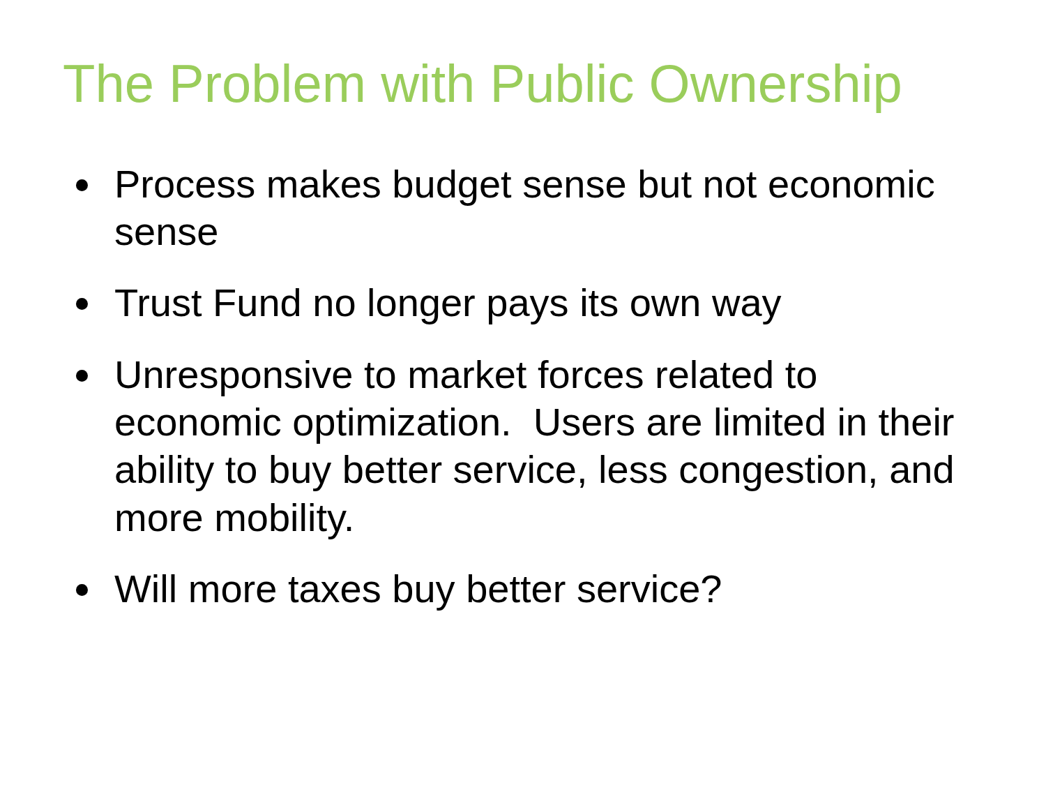The Problem with Public Ownership
Process makes budget sense but not economic sense
Trust Fund no longer pays its own way
Unresponsive to market forces related to economic optimization. Users are limited in their ability to buy better service, less congestion, and more mobility.
Will more taxes buy better service?